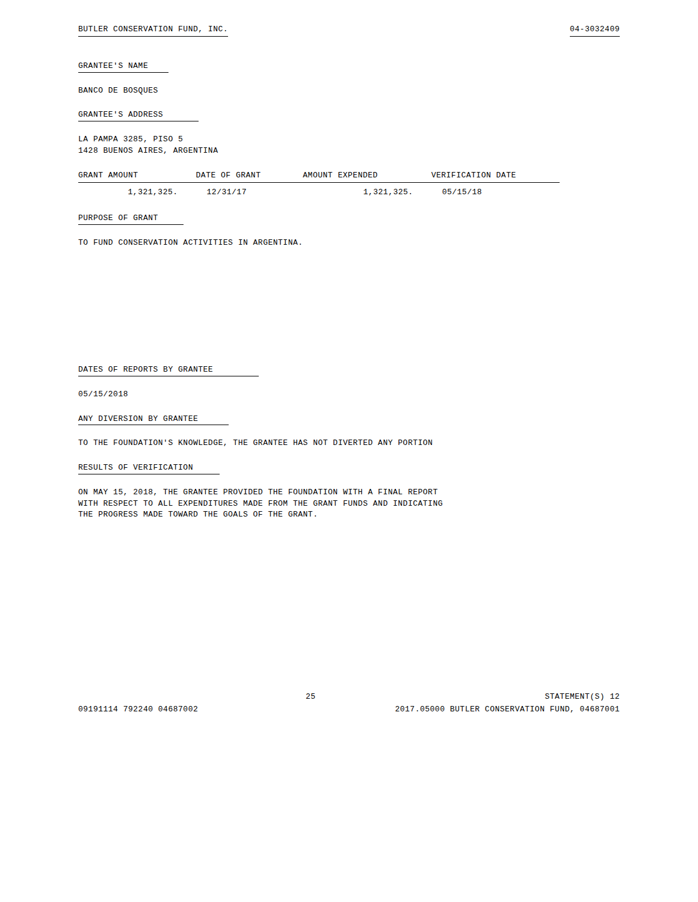BUTLER CONSERVATION FUND, INC.
04-3032409
GRANTEE'S NAME
BANCO DE BOSQUES
GRANTEE'S ADDRESS
LA PAMPA 3285, PISO 5
1428 BUENOS AIRES, ARGENTINA
| GRANT AMOUNT | DATE OF GRANT | AMOUNT EXPENDED | VERIFICATION DATE |
| --- | --- | --- | --- |
| 1,321,325. | 12/31/17 | 1,321,325. | 05/15/18 |
PURPOSE OF GRANT
TO FUND CONSERVATION ACTIVITIES IN ARGENTINA.
DATES OF REPORTS BY GRANTEE
05/15/2018
ANY DIVERSION BY GRANTEE
TO THE FOUNDATION'S KNOWLEDGE, THE GRANTEE HAS NOT DIVERTED ANY PORTION
RESULTS OF VERIFICATION
ON MAY 15, 2018, THE GRANTEE PROVIDED THE FOUNDATION WITH A FINAL REPORT
WITH RESPECT TO ALL EXPENDITURES MADE FROM THE GRANT FUNDS AND INDICATING
THE PROGRESS MADE TOWARD THE GOALS OF THE GRANT.
25 STATEMENT(S) 12
09191114 792240 04687002 2017.05000 BUTLER CONSERVATION FUND, 04687001